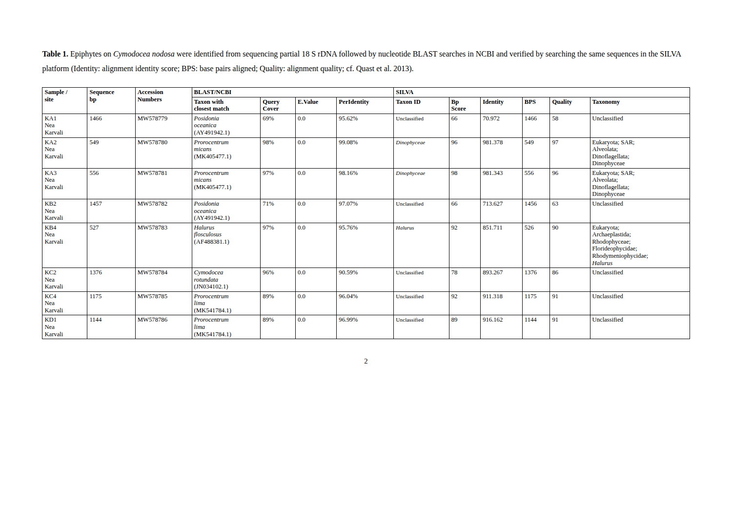Table 1. Epiphytes on Cymodocea nodosa were identified from sequencing partial 18 S rDNA followed by nucleotide BLAST searches in NCBI and verified by searching the same sequences in the SILVA platform (Identity: alignment identity score; BPS: base pairs aligned; Quality: alignment quality; cf. Quast et al. 2013).
| Sample / site | Sequence bp | Accession Numbers | BLAST/NCBI | SILVA |
| --- | --- | --- | --- | --- |
| Taxon with closest match | Query Cover | E.Value | PerIdentity | Taxon ID | Bp Score | Identity | BPS | Quality | Taxonomy |
| KA1 Nea Karvali | 1466 | MW578779 | Posidonia oceanica (AY491942.1) | 69% | 0.0 | 95.62% | Unclassified | 66 | 70.972 | 1466 | 58 | Unclassified |
| KA2 Nea Karvali | 549 | MW578780 | Prorocentrum micans (MK405477.1) | 98% | 0.0 | 99.08% | Dinophyceae | 96 | 981.378 | 549 | 97 | Eukaryota; SAR; Alveolata; Dinoflagellata; Dinophyceae |
| KA3 Nea Karvali | 556 | MW578781 | Prorocentrum micans (MK405477.1) | 97% | 0.0 | 98.16% | Dinophyceae | 98 | 981.343 | 556 | 96 | Eukaryota; SAR; Alveolata; Dinoflagellata; Dinophyceae |
| KB2 Nea Karvali | 1457 | MW578782 | Posidonia oceanica (AY491942.1) | 71% | 0.0 | 97.07% | Unclassified | 66 | 713.627 | 1456 | 63 | Unclassified |
| KB4 Nea Karvali | 527 | MW578783 | Halurus flosculosus (AF488381.1) | 97% | 0.0 | 95.76% | Halurus | 92 | 851.711 | 526 | 90 | Eukaryota; Archaeplastida; Rhodophyceae; Florideophycidae; Rhodymeniophycidae; Halurus |
| KC2 Nea Karvali | 1376 | MW578784 | Cymodocea rotundata (JN034102.1) | 96% | 0.0 | 90.59% | Unclassified | 78 | 893.267 | 1376 | 86 | Unclassified |
| KC4 Nea Karvali | 1175 | MW578785 | Prorocentrum lima (MK541784.1) | 89% | 0.0 | 96.04% | Unclassified | 92 | 911.318 | 1175 | 91 | Unclassified |
| KD1 Nea Karvali | 1144 | MW578786 | Prorocentrum lima (MK541784.1) | 89% | 0.0 | 96.99% | Unclassified | 89 | 916.162 | 1144 | 91 | Unclassified |
2